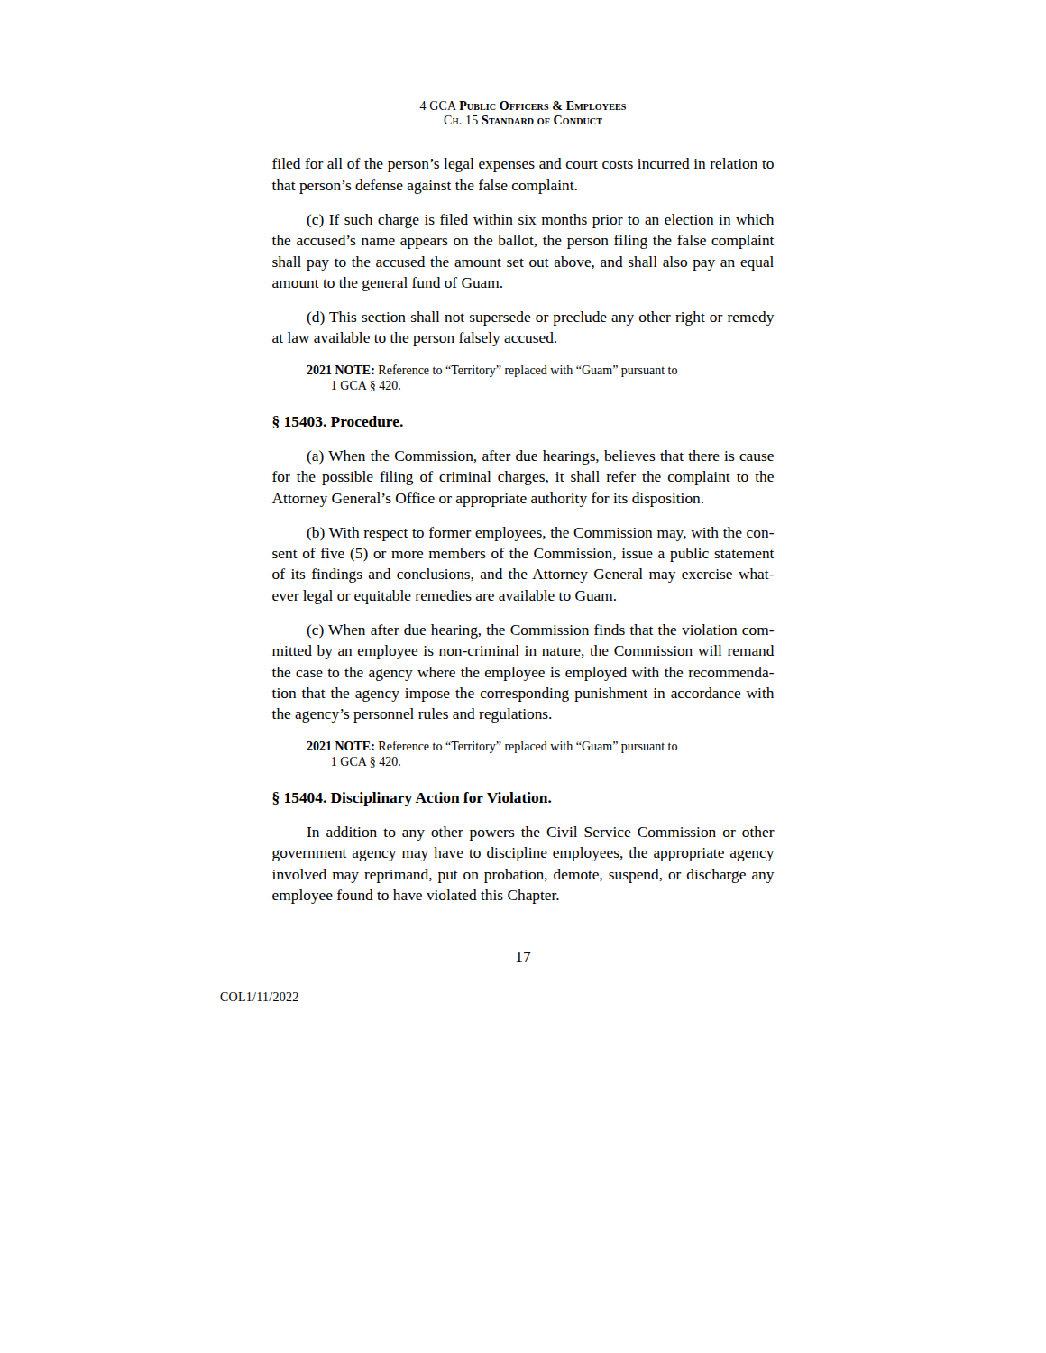4 GCA Public Officers & Employees
Ch. 15 Standard of Conduct
filed for all of the person’s legal expenses and court costs incurred in relation to that person’s defense against the false complaint.
(c) If such charge is filed within six months prior to an election in which the accused’s name appears on the ballot, the person filing the false complaint shall pay to the accused the amount set out above, and shall also pay an equal amount to the general fund of Guam.
(d) This section shall not supersede or preclude any other right or remedy at law available to the person falsely accused.
2021 NOTE: Reference to “Territory” replaced with “Guam” pursuant to 1 GCA § 420.
§ 15403. Procedure.
(a) When the Commission, after due hearings, believes that there is cause for the possible filing of criminal charges, it shall refer the complaint to the Attorney General’s Office or appropriate authority for its disposition.
(b) With respect to former employees, the Commission may, with the consent of five (5) or more members of the Commission, issue a public statement of its findings and conclusions, and the Attorney General may exercise whatever legal or equitable remedies are available to Guam.
(c) When after due hearing, the Commission finds that the violation committed by an employee is non-criminal in nature, the Commission will remand the case to the agency where the employee is employed with the recommendation that the agency impose the corresponding punishment in accordance with the agency’s personnel rules and regulations.
2021 NOTE: Reference to “Territory” replaced with “Guam” pursuant to 1 GCA § 420.
§ 15404. Disciplinary Action for Violation.
In addition to any other powers the Civil Service Commission or other government agency may have to discipline employees, the appropriate agency involved may reprimand, put on probation, demote, suspend, or discharge any employee found to have violated this Chapter.
17
COL1/11/2022